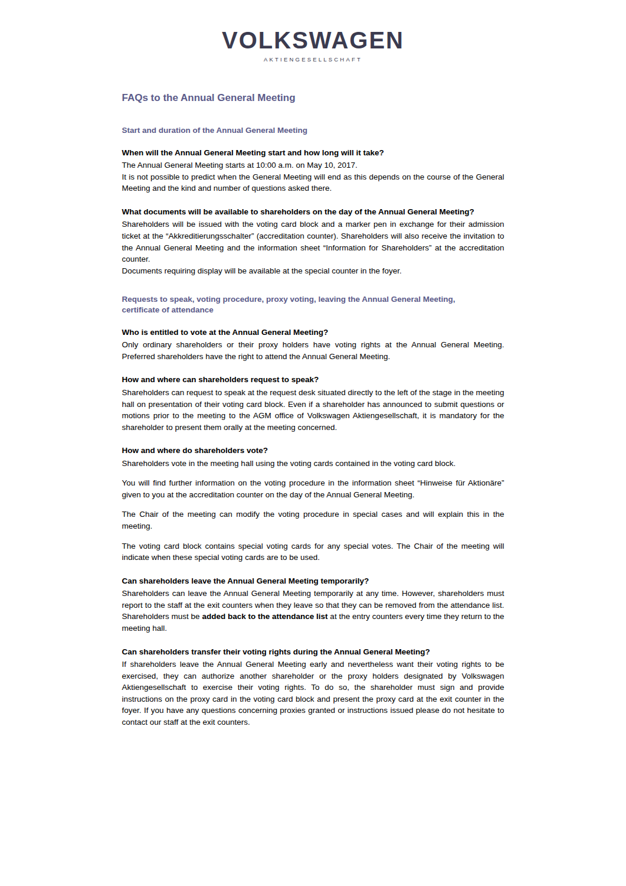VOLKSWAGEN
AKTIENGESELLSCHAFT
FAQs to the Annual General Meeting
Start and duration of the Annual General Meeting
When will the Annual General Meeting start and how long will it take?
The Annual General Meeting starts at 10:00 a.m. on May 10, 2017.
It is not possible to predict when the General Meeting will end as this depends on the course of the General Meeting and the kind and number of questions asked there.
What documents will be available to shareholders on the day of the Annual General Meeting?
Shareholders will be issued with the voting card block and a marker pen in exchange for their admission ticket at the “Akkreditierungsschalter” (accreditation counter). Shareholders will also receive the invitation to the Annual General Meeting and the information sheet “Information for Shareholders” at the accreditation counter.
Documents requiring display will be available at the special counter in the foyer.
Requests to speak, voting procedure, proxy voting, leaving the Annual General Meeting,
certificate of attendance
Who is entitled to vote at the Annual General Meeting?
Only ordinary shareholders or their proxy holders have voting rights at the Annual General Meeting. Preferred shareholders have the right to attend the Annual General Meeting.
How and where can shareholders request to speak?
Shareholders can request to speak at the request desk situated directly to the left of the stage in the meeting hall on presentation of their voting card block. Even if a shareholder has announced to submit questions or motions prior to the meeting to the AGM office of Volkswagen Aktiengesellschaft, it is mandatory for the shareholder to present them orally at the meeting concerned.
How and where do shareholders vote?
Shareholders vote in the meeting hall using the voting cards contained in the voting card block.
You will find further information on the voting procedure in the information sheet “Hinweise für Aktionäre” given to you at the accreditation counter on the day of the Annual General Meeting.
The Chair of the meeting can modify the voting procedure in special cases and will explain this in the meeting.
The voting card block contains special voting cards for any special votes. The Chair of the meeting will indicate when these special voting cards are to be used.
Can shareholders leave the Annual General Meeting temporarily?
Shareholders can leave the Annual General Meeting temporarily at any time. However, shareholders must report to the staff at the exit counters when they leave so that they can be removed from the attendance list. Shareholders must be added back to the attendance list at the entry counters every time they return to the meeting hall.
Can shareholders transfer their voting rights during the Annual General Meeting?
If shareholders leave the Annual General Meeting early and nevertheless want their voting rights to be exercised, they can authorize another shareholder or the proxy holders designated by Volkswagen Aktiengesellschaft to exercise their voting rights. To do so, the shareholder must sign and provide instructions on the proxy card in the voting card block and present the proxy card at the exit counter in the foyer. If you have any questions concerning proxies granted or instructions issued please do not hesitate to contact our staff at the exit counters.